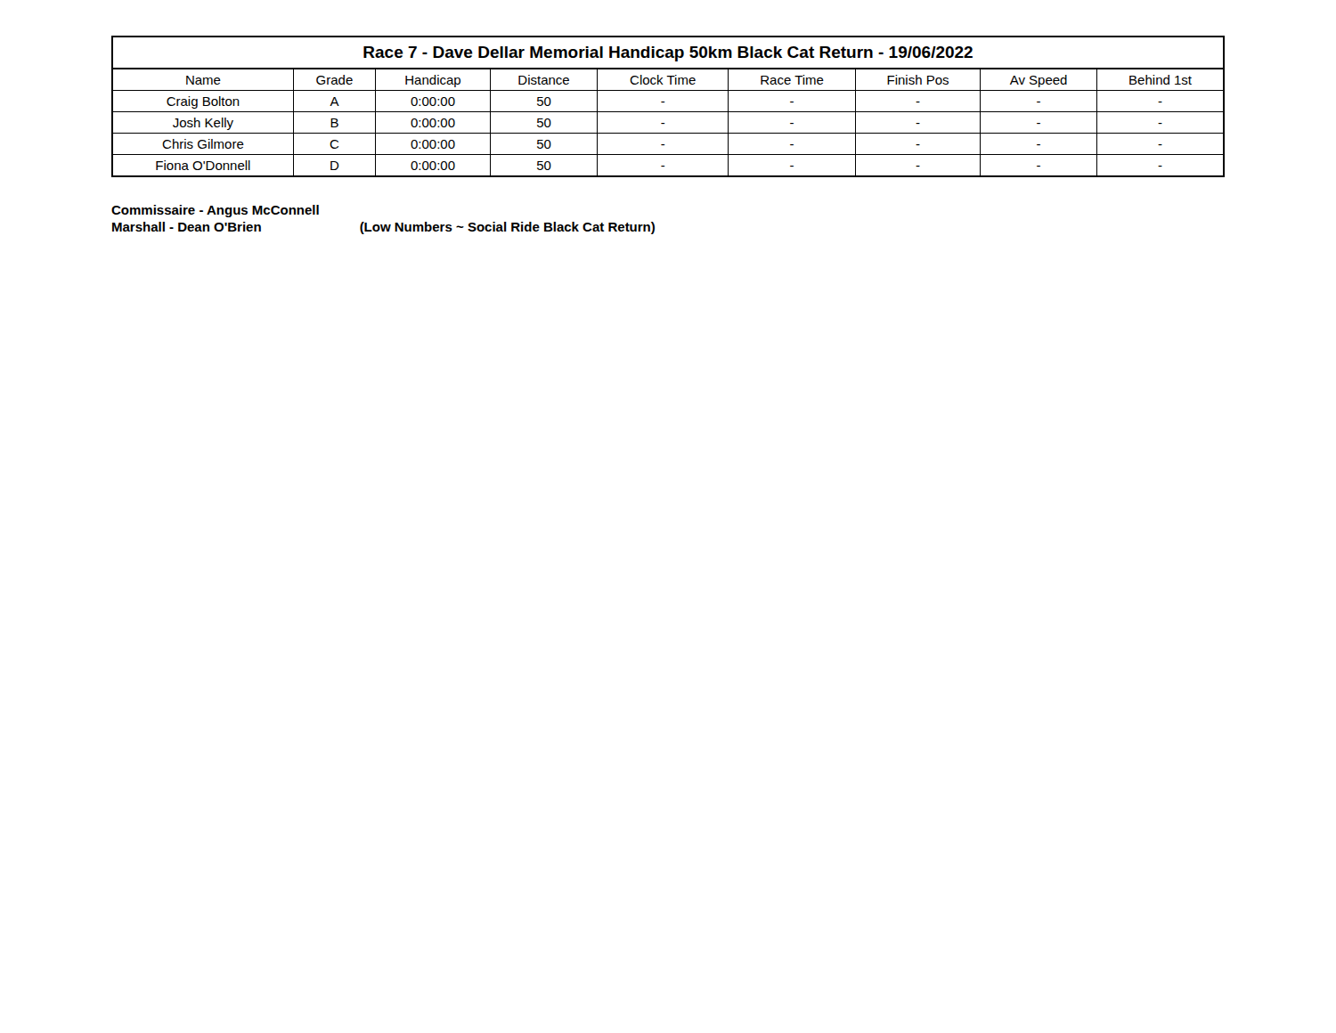Race 7 - Dave Dellar Memorial Handicap 50km Black Cat Return - 19/06/2022
| Name | Grade | Handicap | Distance | Clock Time | Race Time | Finish Pos | Av Speed | Behind 1st |
| --- | --- | --- | --- | --- | --- | --- | --- | --- |
| Craig Bolton | A | 0:00:00 | 50 | - | - | - | - | - |
| Josh Kelly | B | 0:00:00 | 50 | - | - | - | - | - |
| Chris Gilmore | C | 0:00:00 | 50 | - | - | - | - | - |
| Fiona O'Donnell | D | 0:00:00 | 50 | - | - | - | - | - |
Commissaire - Angus McConnell
Marshall - Dean O'Brien (Low Numbers ~ Social Ride Black Cat Return)